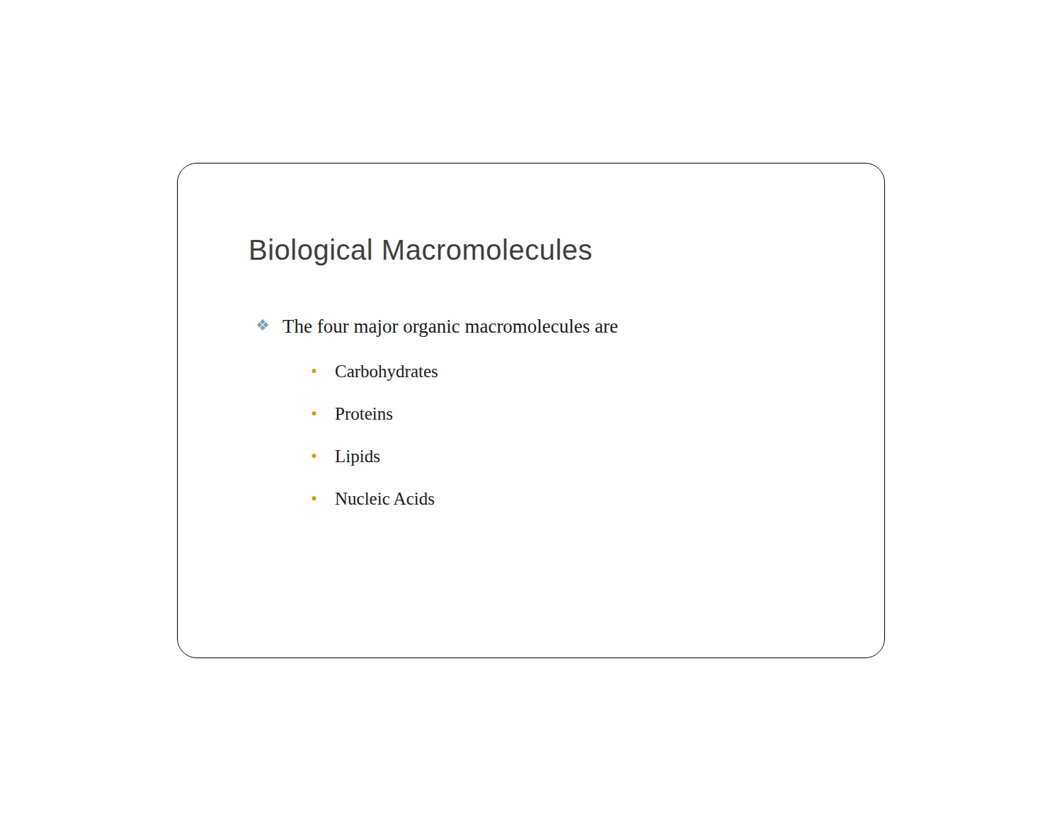Biological Macromolecules
The four major organic macromolecules are
Carbohydrates
Proteins
Lipids
Nucleic Acids